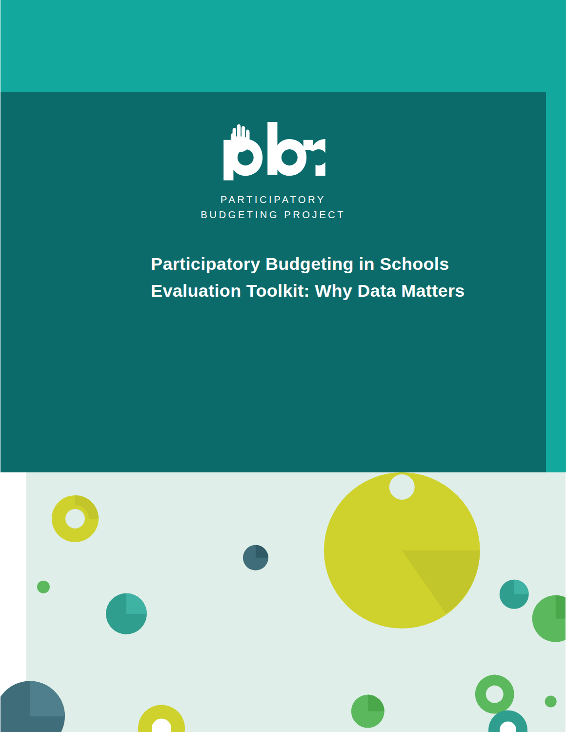Participatory
Budgeting Project
Participatory Budgeting in Schools Evaluation Toolkit: Why Data Matters